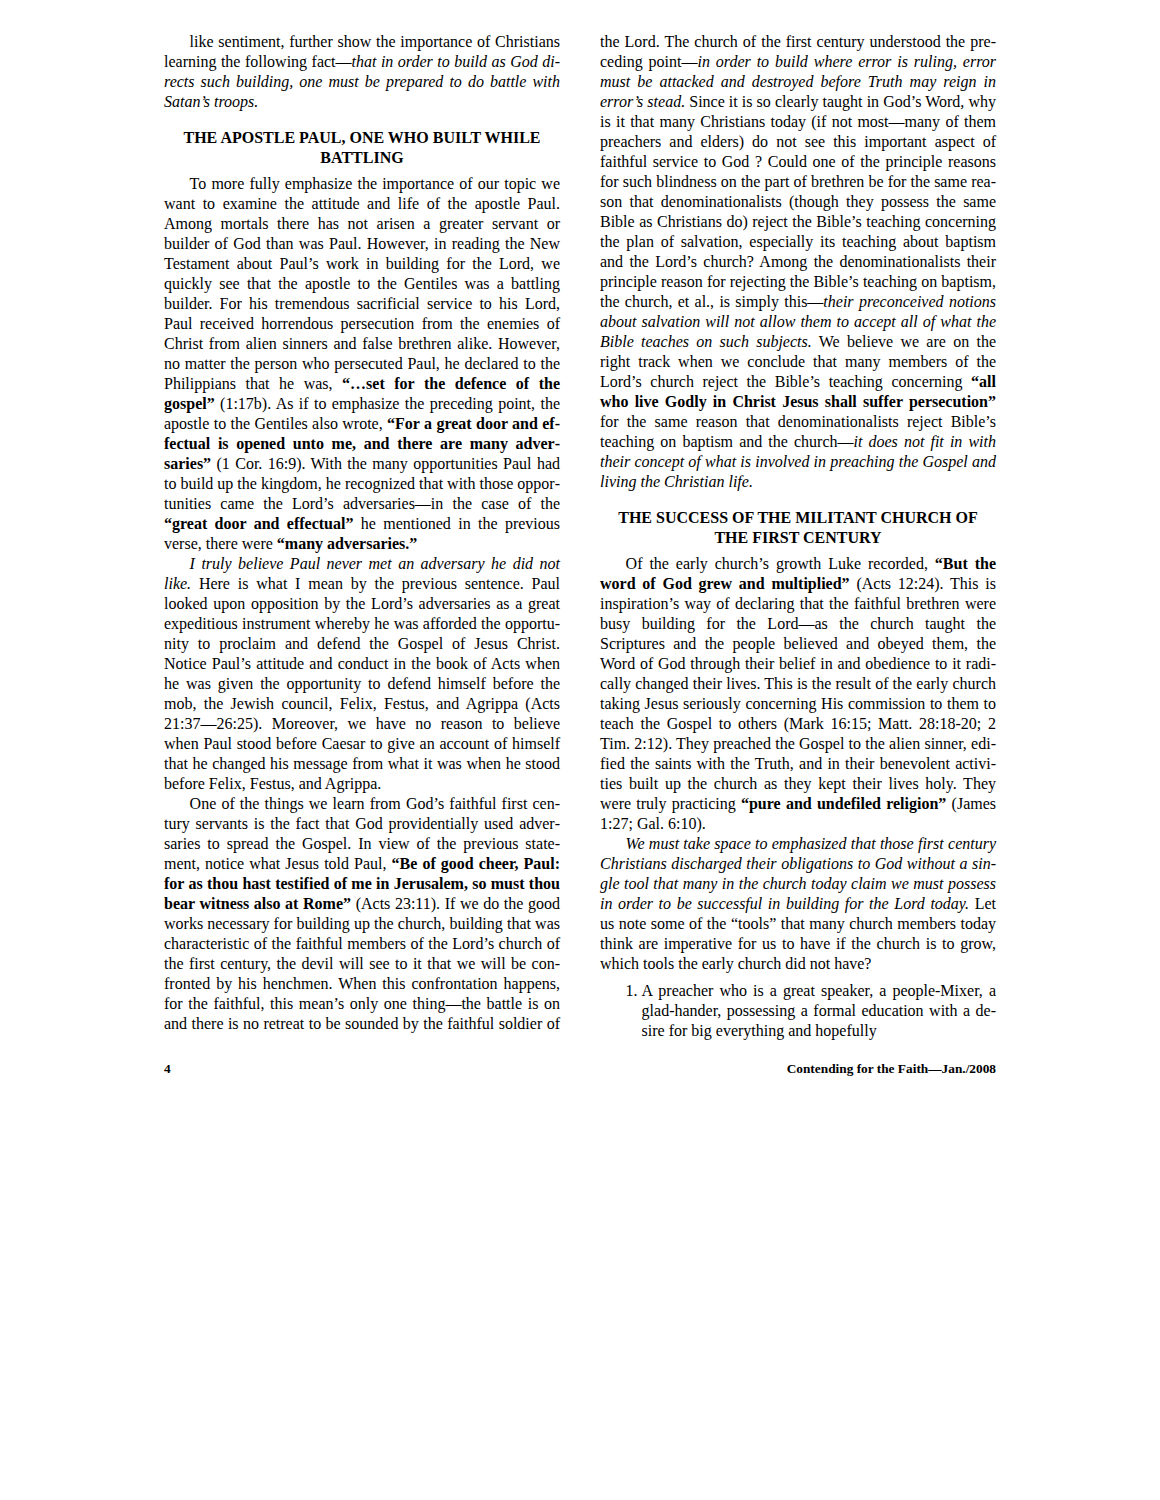like sentiment, further show the importance of Christians learning the following fact—that in order to build as God directs such building, one must be prepared to do battle with Satan’s troops.
The Apostle Paul, One Who Built While Battling
To more fully emphasize the importance of our topic we want to examine the attitude and life of the apostle Paul. Among mortals there has not arisen a greater servant or builder of God than was Paul. However, in reading the New Testament about Paul’s work in building for the Lord, we quickly see that the apostle to the Gentiles was a battling builder. For his tremendous sacrificial service to his Lord, Paul received horrendous persecution from the enemies of Christ from alien sinners and false brethren alike. However, no matter the person who persecuted Paul, he declared to the Philippians that he was, “…set for the defence of the gospel” (1:17b). As if to emphasize the preceding point, the apostle to the Gentiles also wrote, “For a great door and effectual is opened unto me, and there are many adversaries” (1 Cor. 16:9). With the many opportunities Paul had to build up the kingdom, he recognized that with those opportunities came the Lord’s adversaries—in the case of the “great door and effectual” he mentioned in the previous verse, there were “many adversaries.”
I truly believe Paul never met an adversary he did not like. Here is what I mean by the previous sentence. Paul looked upon opposition by the Lord’s adversaries as a great expeditious instrument whereby he was afforded the opportunity to proclaim and defend the Gospel of Jesus Christ. Notice Paul’s attitude and conduct in the book of Acts when he was given the opportunity to defend himself before the mob, the Jewish council, Felix, Festus, and Agrippa (Acts 21:37—26:25). Moreover, we have no reason to believe when Paul stood before Caesar to give an account of himself that he changed his message from what it was when he stood before Felix, Festus, and Agrippa.
One of the things we learn from God’s faithful first century servants is the fact that God providentially used adversaries to spread the Gospel. In view of the previous statement, notice what Jesus told Paul, “Be of good cheer, Paul: for as thou hast testified of me in Jerusalem, so must thou bear witness also at Rome” (Acts 23:11). If we do the good works necessary for building up the church, building that was characteristic of the faithful members of the Lord’s church of the first century, the devil will see to it that we will be confronted by his henchmen. When this confrontation happens, for the faithful, this mean’s only one thing—the battle is on and there is no retreat to be sounded by the faithful soldier of the Lord. The church of the first century understood the preceding point—in order to build where error is ruling, error must be attacked and destroyed before Truth may reign in error’s stead. Since it is so clearly taught in God’s Word, why is it that many Christians today (if not most—many of them preachers and elders) do not see this important aspect of faithful service to God ? Could one of the principle reasons for such blindness on the part of brethren be for the same reason that denominationalists (though they possess the same Bible as Christians do) reject the Bible’s teaching concerning the plan of salvation, especially its teaching about baptism and the Lord’s church? Among the denominationalists their principle reason for rejecting the Bible’s teaching on baptism, the church, et al., is simply this—their preconceived notions about salvation will not allow them to accept all of what the Bible teaches on such subjects. We believe we are on the right track when we conclude that many members of the Lord’s church reject the Bible’s teaching concerning “all who live Godly in Christ Jesus shall suffer persecution” for the same reason that denominationalists reject Bible’s teaching on baptism and the church—it does not fit in with their concept of what is involved in preaching the Gospel and living the Christian life.
The Success of the Militant Church of the First Century
Of the early church’s growth Luke recorded, “But the word of God grew and multiplied” (Acts 12:24). This is inspiration’s way of declaring that the faithful brethren were busy building for the Lord—as the church taught the Scriptures and the people believed and obeyed them, the Word of God through their belief in and obedience to it radically changed their lives. This is the result of the early church taking Jesus seriously concerning His commission to them to teach the Gospel to others (Mark 16:15; Matt. 28:18-20; 2 Tim. 2:12). They preached the Gospel to the alien sinner, edified the saints with the Truth, and in their benevolent activities built up the church as they kept their lives holy. They were truly practicing “pure and undefiled religion” (James 1:27; Gal. 6:10).
We must take space to emphasized that those first century Christians discharged their obligations to God without a single tool that many in the church today claim we must possess in order to be successful in building for the Lord today. Let us note some of the “tools” that many church members today think are imperative for us to have if the church is to grow, which tools the early church did not have?
A preacher who is a great speaker, a people-Mixer, a glad-hander, possessing a formal education with a desire for big everything and hopefully
4 Contending for the Faith—Jan./2008